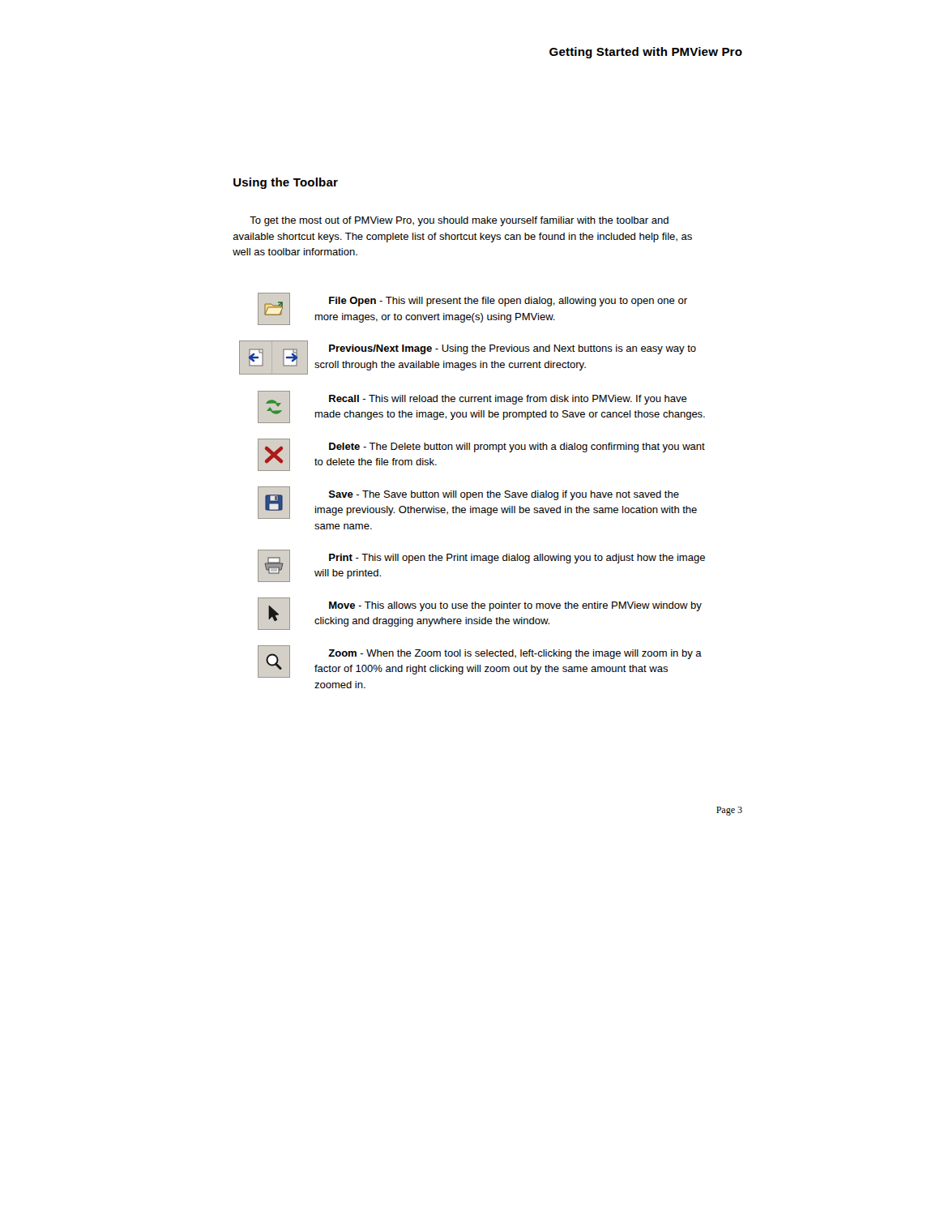Getting Started with PMView Pro
Using the Toolbar
To get the most out of PMView Pro, you should make yourself familiar with the toolbar and available shortcut keys. The complete list of shortcut keys can be found in the included help file, as well as toolbar information.
| | File Open - This will present the file open dialog, allowing you to open one or more images, or to convert image(s) using PMView. |
| | Previous/Next Image - Using the Previous and Next buttons is an easy way to scroll through the available images in the current directory. |
| | Recall - This will reload the current image from disk into PMView. If you have made changes to the image, you will be prompted to Save or cancel those changes. |
| | Delete - The Delete button will prompt you with a dialog confirming that you want to delete the file from disk. |
| | Save - The Save button will open the Save dialog if you have not saved the image previously. Otherwise, the image will be saved in the same location with the same name. |
| | Print - This will open the Print image dialog allowing you to adjust how the image will be printed. |
| | Move - This allows you to use the pointer to move the entire PMView window by clicking and dragging anywhere inside the window. |
| | Zoom - When the Zoom tool is selected, left-clicking the image will zoom in by a factor of 100% and right clicking will zoom out by the same amount that was zoomed in. |
Page 3